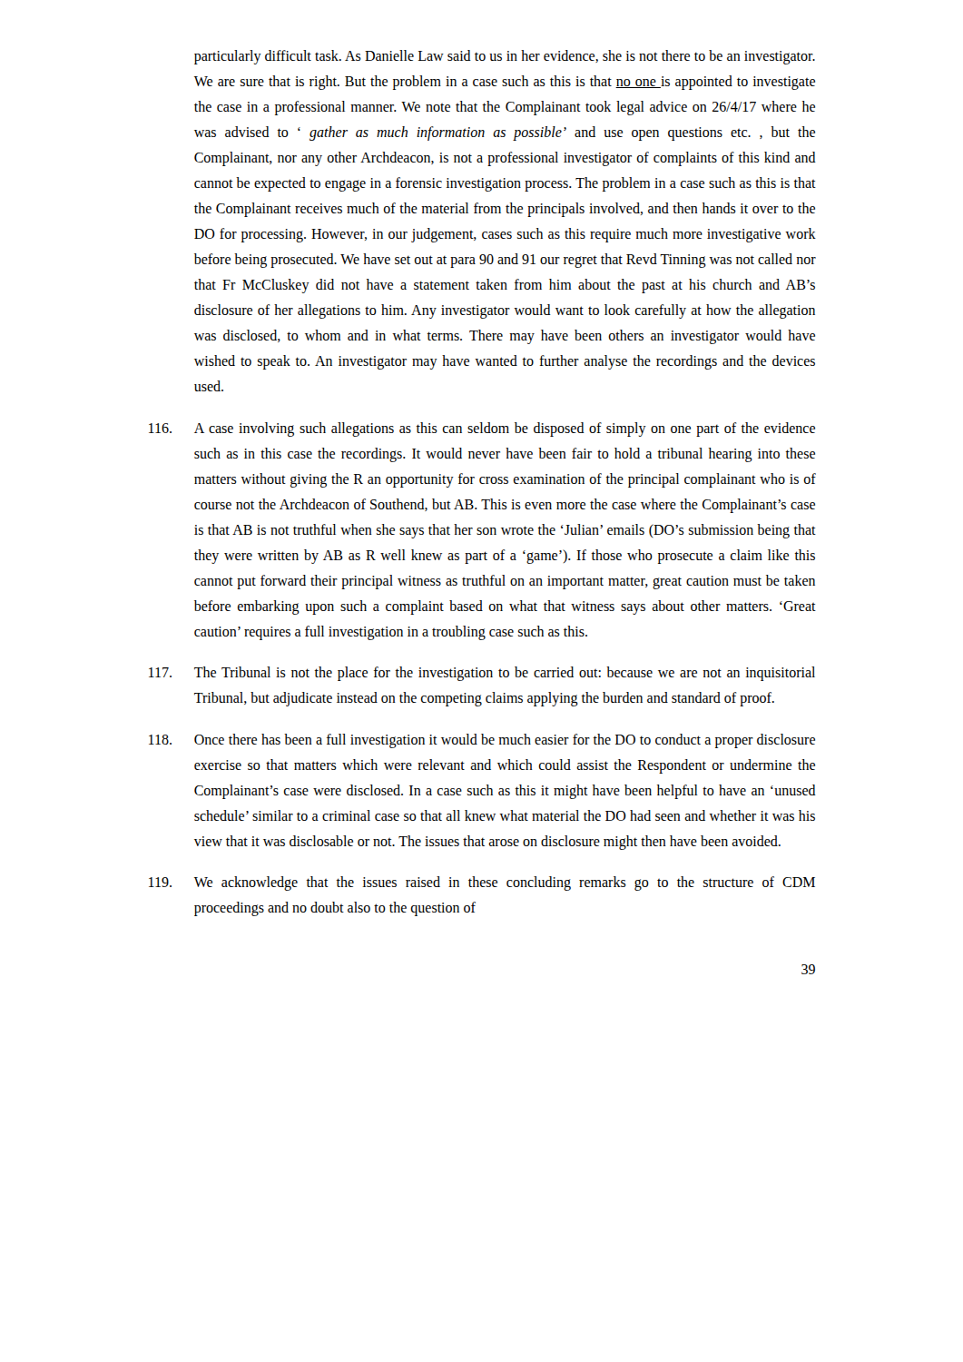particularly difficult task. As Danielle Law said to us in her evidence, she is not there to be an investigator. We are sure that is right. But the problem in a case such as this is that no one is appointed to investigate the case in a professional manner. We note that the Complainant took legal advice on 26/4/17 where he was advised to ‘ gather as much information as possible’ and use open questions etc. , but the Complainant, nor any other Archdeacon, is not a professional investigator of complaints of this kind and cannot be expected to engage in a forensic investigation process. The problem in a case such as this is that the Complainant receives much of the material from the principals involved, and then hands it over to the DO for processing. However, in our judgement, cases such as this require much more investigative work before being prosecuted. We have set out at para 90 and 91 our regret that Revd Tinning was not called nor that Fr McCluskey did not have a statement taken from him about the past at his church and AB’s disclosure of her allegations to him. Any investigator would want to look carefully at how the allegation was disclosed, to whom and in what terms. There may have been others an investigator would have wished to speak to. An investigator may have wanted to further analyse the recordings and the devices used.
116. A case involving such allegations as this can seldom be disposed of simply on one part of the evidence such as in this case the recordings. It would never have been fair to hold a tribunal hearing into these matters without giving the R an opportunity for cross examination of the principal complainant who is of course not the Archdeacon of Southend, but AB. This is even more the case where the Complainant’s case is that AB is not truthful when she says that her son wrote the ‘Julian’ emails (DO’s submission being that they were written by AB as R well knew as part of a ‘game’). If those who prosecute a claim like this cannot put forward their principal witness as truthful on an important matter, great caution must be taken before embarking upon such a complaint based on what that witness says about other matters. ‘Great caution’ requires a full investigation in a troubling case such as this.
117. The Tribunal is not the place for the investigation to be carried out: because we are not an inquisitorial Tribunal, but adjudicate instead on the competing claims applying the burden and standard of proof.
118. Once there has been a full investigation it would be much easier for the DO to conduct a proper disclosure exercise so that matters which were relevant and which could assist the Respondent or undermine the Complainant’s case were disclosed. In a case such as this it might have been helpful to have an ‘unused schedule’ similar to a criminal case so that all knew what material the DO had seen and whether it was his view that it was disclosable or not. The issues that arose on disclosure might then have been avoided.
119. We acknowledge that the issues raised in these concluding remarks go to the structure of CDM proceedings and no doubt also to the question of
39